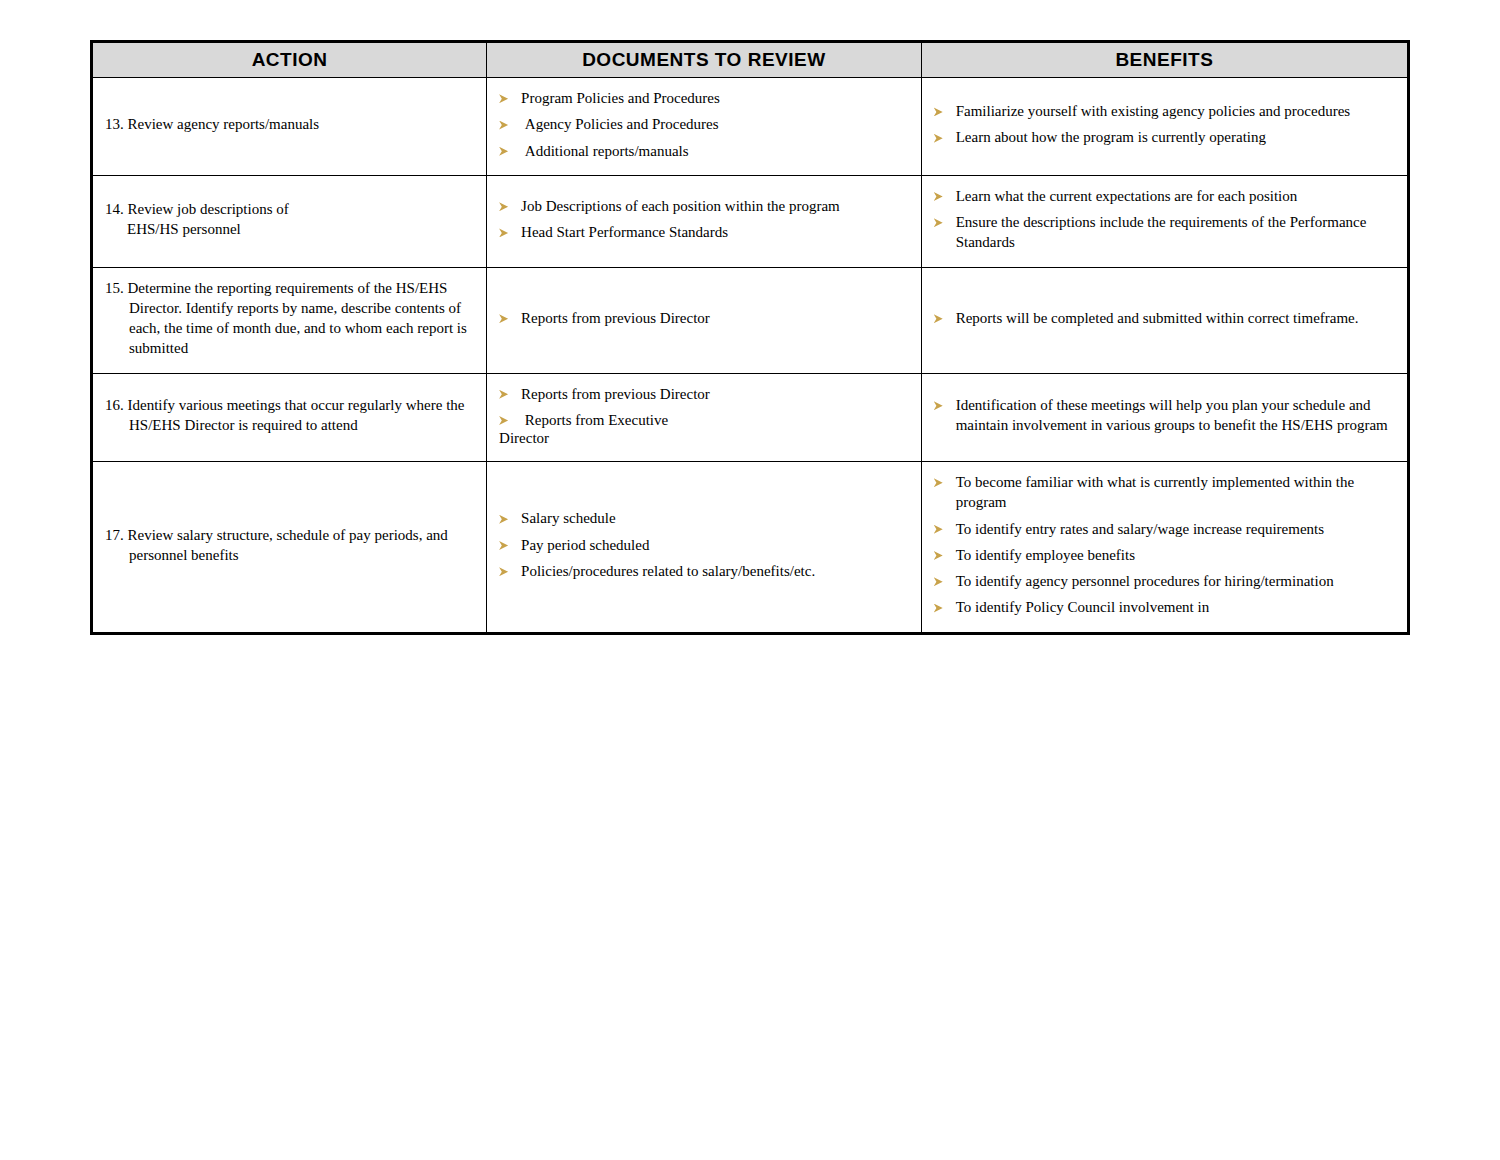| ACTION | DOCUMENTS TO REVIEW | BENEFITS |
| --- | --- | --- |
| 13. Review agency reports/manuals | Program Policies and Procedures Agency Policies and Procedures Additional reports/manuals | Familiarize yourself with existing agency policies and procedures Learn about how the program is currently operating |
| 14. Review job descriptions of EHS/HS personnel | Job Descriptions of each position within the program Head Start Performance Standards | Learn what the current expectations are for each position Ensure the descriptions include the requirements of the Performance Standards |
| 15. Determine the reporting requirements of the HS/EHS Director. Identify reports by name, describe contents of each, the time of month due, and to whom each report is submitted | Reports from previous Director | Reports will be completed and submitted within correct timeframe. |
| 16. Identify various meetings that occur regularly where the HS/EHS Director is required to attend | Reports from previous Director Reports from Executive Director | Identification of these meetings will help you plan your schedule and maintain involvement in various groups to benefit the HS/EHS program |
| 17. Review salary structure, schedule of pay periods, and personnel benefits | Salary schedule Pay period scheduled Policies/procedures related to salary/benefits/etc. | To become familiar with what is currently implemented within the program To identify entry rates and salary/wage increase requirements To identify employee benefits To identify agency personnel procedures for hiring/termination To identify Policy Council involvement in |